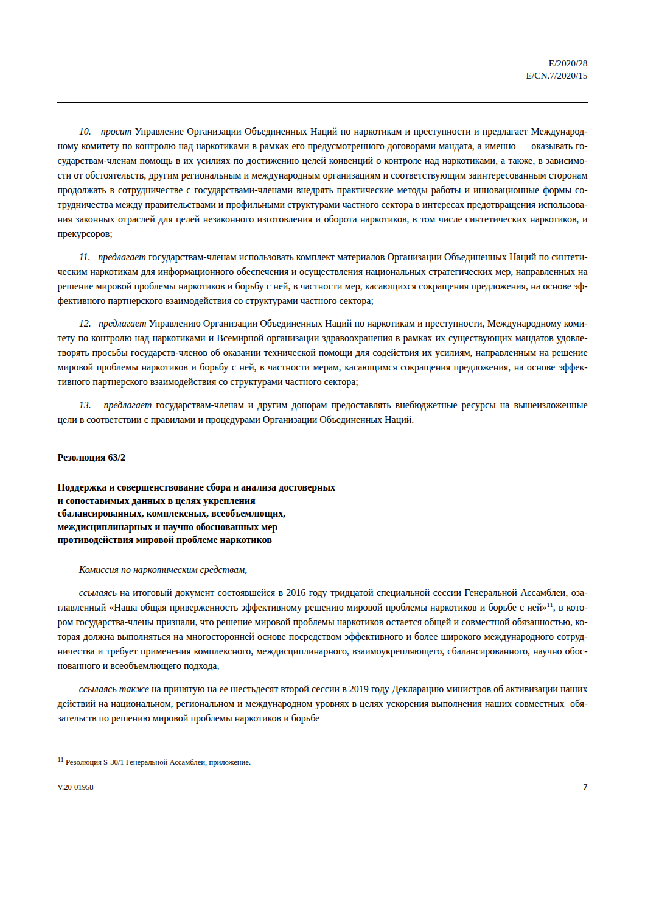E/2020/28
E/CN.7/2020/15
10. просит Управление Организации Объединенных Наций по наркотикам и преступности и предлагает Международному комитету по контролю над наркотиками в рамках его предусмотренного договорами мандата, а именно — оказывать государствам-членам помощь в их усилиях по достижению целей конвенций о контроле над наркотиками, а также, в зависимости от обстоятельств, другим региональным и международным организациям и соответствующим заинтересованным сторонам продолжать в сотрудничестве с государствами-членами внедрять практические методы работы и инновационные формы сотрудничества между правительствами и профильными структурами частного сектора в интересах предотвращения использования законных отраслей для целей незаконного изготовления и оборота наркотиков, в том числе синтетических наркотиков, и прекурсоров;
11. предлагает государствам-членам использовать комплект материалов Организации Объединенных Наций по синтетическим наркотикам для информационного обеспечения и осуществления национальных стратегических мер, направленных на решение мировой проблемы наркотиков и борьбу с ней, в частности мер, касающихся сокращения предложения, на основе эффективного партнерского взаимодействия со структурами частного сектора;
12. предлагает Управлению Организации Объединенных Наций по наркотикам и преступности, Международному комитету по контролю над наркотиками и Всемирной организации здравоохранения в рамках их существующих мандатов удовлетворять просьбы государств-членов об оказании технической помощи для содействия их усилиям, направленным на решение мировой проблемы наркотиков и борьбу с ней, в частности мерам, касающимся сокращения предложения, на основе эффективного партнерского взаимодействия со структурами частного сектора;
13. предлагает государствам-членам и другим донорам предоставлять внебюджетные ресурсы на вышеизложенные цели в соответствии с правилами и процедурами Организации Объединенных Наций.
Резолюция 63/2
Поддержка и совершенствование сбора и анализа достоверных
и сопоставимых данных в целях укрепления
сбалансированных, комплексных, всеобъемлющих,
междисциплинарных и научно обоснованных мер
противодействия мировой проблеме наркотиков
Комиссия по наркотическим средствам,
ссылаясь на итоговый документ состоявшейся в 2016 году тридцатой специальной сессии Генеральной Ассамблеи, озаглавленный «Наша общая приверженность эффективному решению мировой проблемы наркотиков и борьбе с ней»11, в котором государства-члены признали, что решение мировой проблемы наркотиков остается общей и совместной обязанностью, которая должна выполняться на многосторонней основе посредством эффективного и более широкого международного сотрудничества и требует применения комплексного, междисциплинарного, взаимоукрепляющего, сбалансированного, научно обоснованного и всеобъемлющего подхода,
ссылаясь также на принятую на ее шестьдесят второй сессии в 2019 году Декларацию министров об активизации наших действий на национальном, региональном и международном уровнях в целях ускорения выполнения наших совместных обязательств по решению мировой проблемы наркотиков и борьбе
11 Резолюция S-30/1 Генеральной Ассамблеи, приложение.
V.20-01958 7